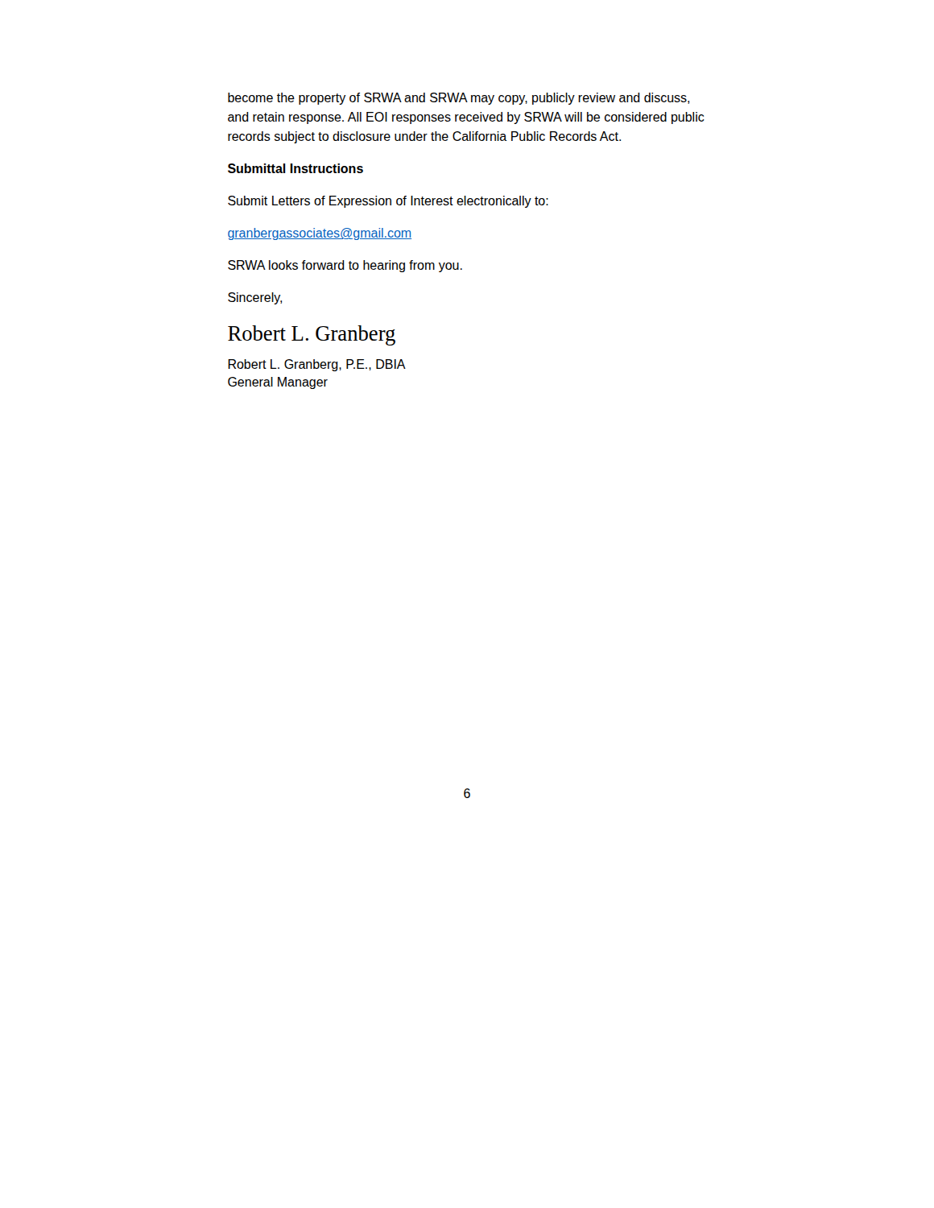become the property of SRWA and SRWA may copy, publicly review and discuss, and retain response. All EOI responses received by SRWA will be considered public records subject to disclosure under the California Public Records Act.
Submittal Instructions
Submit Letters of Expression of Interest electronically to:
granbergassociates@gmail.com
SRWA looks forward to hearing from you.
Sincerely,
Robert L. Granberg
Robert L. Granberg, P.E., DBIA
General Manager
6